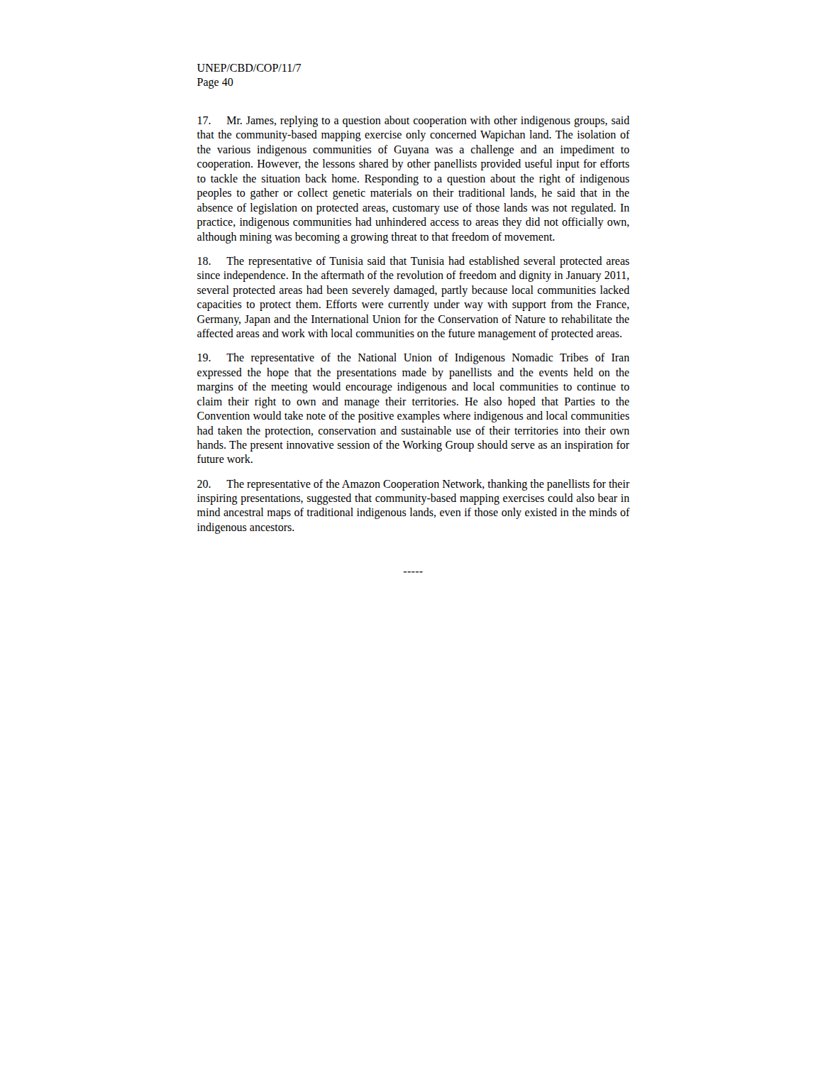UNEP/CBD/COP/11/7
Page 40
17. Mr. James, replying to a question about cooperation with other indigenous groups, said that the community-based mapping exercise only concerned Wapichan land. The isolation of the various indigenous communities of Guyana was a challenge and an impediment to cooperation. However, the lessons shared by other panellists provided useful input for efforts to tackle the situation back home. Responding to a question about the right of indigenous peoples to gather or collect genetic materials on their traditional lands, he said that in the absence of legislation on protected areas, customary use of those lands was not regulated. In practice, indigenous communities had unhindered access to areas they did not officially own, although mining was becoming a growing threat to that freedom of movement.
18. The representative of Tunisia said that Tunisia had established several protected areas since independence. In the aftermath of the revolution of freedom and dignity in January 2011, several protected areas had been severely damaged, partly because local communities lacked capacities to protect them. Efforts were currently under way with support from the France, Germany, Japan and the International Union for the Conservation of Nature to rehabilitate the affected areas and work with local communities on the future management of protected areas.
19. The representative of the National Union of Indigenous Nomadic Tribes of Iran expressed the hope that the presentations made by panellists and the events held on the margins of the meeting would encourage indigenous and local communities to continue to claim their right to own and manage their territories. He also hoped that Parties to the Convention would take note of the positive examples where indigenous and local communities had taken the protection, conservation and sustainable use of their territories into their own hands. The present innovative session of the Working Group should serve as an inspiration for future work.
20. The representative of the Amazon Cooperation Network, thanking the panellists for their inspiring presentations, suggested that community-based mapping exercises could also bear in mind ancestral maps of traditional indigenous lands, even if those only existed in the minds of indigenous ancestors.
-----